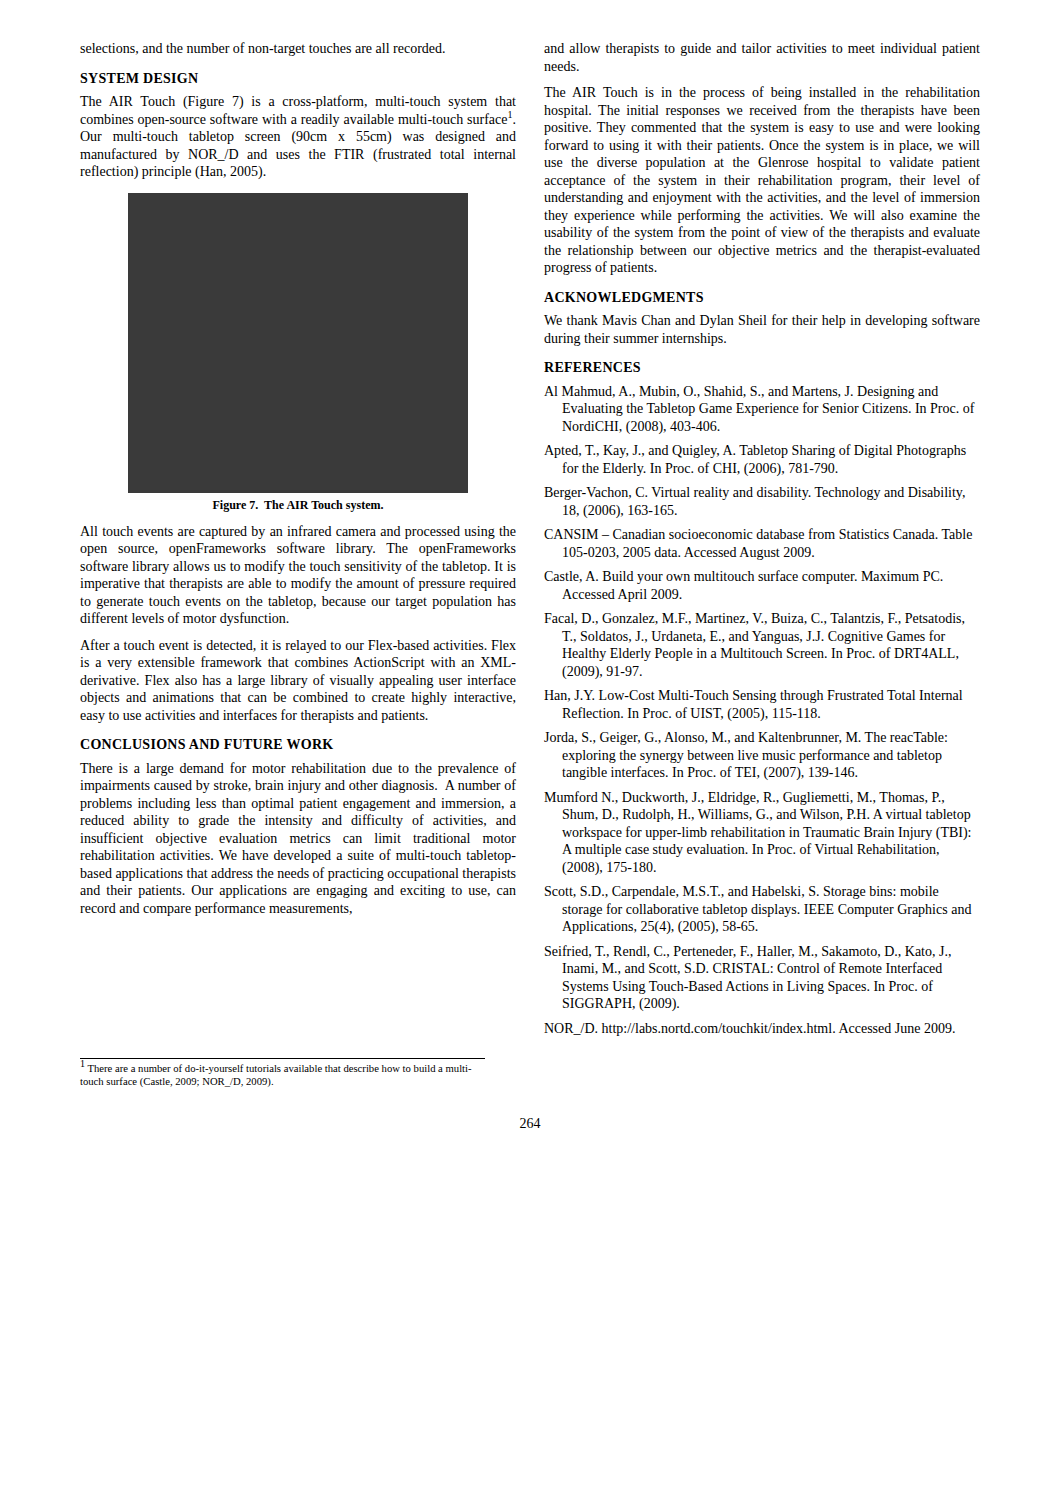selections, and the number of non-target touches are all recorded.
System Design
The AIR Touch (Figure 7) is a cross-platform, multi-touch system that combines open-source software with a readily available multi-touch surface1. Our multi-touch tabletop screen (90cm x 55cm) was designed and manufactured by NOR_/D and uses the FTIR (frustrated total internal reflection) principle (Han, 2005).
Figure 7. The AIR Touch system.
All touch events are captured by an infrared camera and processed using the open source, openFrameworks software library. The openFrameworks software library allows us to modify the touch sensitivity of the tabletop. It is imperative that therapists are able to modify the amount of pressure required to generate touch events on the tabletop, because our target population has different levels of motor dysfunction.
After a touch event is detected, it is relayed to our Flex-based activities. Flex is a very extensible framework that combines ActionScript with an XML-derivative. Flex also has a large library of visually appealing user interface objects and animations that can be combined to create highly interactive, easy to use activities and interfaces for therapists and patients.
Conclusions and Future Work
There is a large demand for motor rehabilitation due to the prevalence of impairments caused by stroke, brain injury and other diagnosis. A number of problems including less than optimal patient engagement and immersion, a reduced ability to grade the intensity and difficulty of activities, and insufficient objective evaluation metrics can limit traditional motor rehabilitation activities. We have developed a suite of multi-touch tabletop-based applications that address the needs of practicing occupational therapists and their patients. Our applications are engaging and exciting to use, can record and compare performance measurements,
and allow therapists to guide and tailor activities to meet individual patient needs.
The AIR Touch is in the process of being installed in the rehabilitation hospital. The initial responses we received from the therapists have been positive. They commented that the system is easy to use and were looking forward to using it with their patients. Once the system is in place, we will use the diverse population at the Glenrose hospital to validate patient acceptance of the system in their rehabilitation program, their level of understanding and enjoyment with the activities, and the level of immersion they experience while performing the activities. We will also examine the usability of the system from the point of view of the therapists and evaluate the relationship between our objective metrics and the therapist-evaluated progress of patients.
Acknowledgments
We thank Mavis Chan and Dylan Sheil for their help in developing software during their summer internships.
References
Al Mahmud, A., Mubin, O., Shahid, S., and Martens, J. Designing and Evaluating the Tabletop Game Experience for Senior Citizens. In Proc. of NordiCHI, (2008), 403-406.
Apted, T., Kay, J., and Quigley, A. Tabletop Sharing of Digital Photographs for the Elderly. In Proc. of CHI, (2006), 781-790.
Berger-Vachon, C. Virtual reality and disability. Technology and Disability, 18, (2006), 163-165.
CANSIM – Canadian socioeconomic database from Statistics Canada. Table 105-0203, 2005 data. Accessed August 2009.
Castle, A. Build your own multitouch surface computer. Maximum PC. Accessed April 2009.
Facal, D., Gonzalez, M.F., Martinez, V., Buiza, C., Talantzis, F., Petsatodis, T., Soldatos, J., Urdaneta, E., and Yanguas, J.J. Cognitive Games for Healthy Elderly People in a Multitouch Screen. In Proc. of DRT4ALL, (2009), 91-97.
Han, J.Y. Low-Cost Multi-Touch Sensing through Frustrated Total Internal Reflection. In Proc. of UIST, (2005), 115-118.
Jorda, S., Geiger, G., Alonso, M., and Kaltenbrunner, M. The reacTable: exploring the synergy between live music performance and tabletop tangible interfaces. In Proc. of TEI, (2007), 139-146.
Mumford N., Duckworth, J., Eldridge, R., Gugliemetti, M., Thomas, P., Shum, D., Rudolph, H., Williams, G., and Wilson, P.H. A virtual tabletop workspace for upper-limb rehabilitation in Traumatic Brain Injury (TBI): A multiple case study evaluation. In Proc. of Virtual Rehabilitation, (2008), 175-180.
Scott, S.D., Carpendale, M.S.T., and Habelski, S. Storage bins: mobile storage for collaborative tabletop displays. IEEE Computer Graphics and Applications, 25(4), (2005), 58-65.
Seifried, T., Rendl, C., Perteneder, F., Haller, M., Sakamoto, D., Kato, J., Inami, M., and Scott, S.D. CRISTAL: Control of Remote Interfaced Systems Using Touch-Based Actions in Living Spaces. In Proc. of SIGGRAPH, (2009).
NOR_/D. http://labs.nortd.com/touchkit/index.html. Accessed June 2009.
1 There are a number of do-it-yourself tutorials available that describe how to build a multi-touch surface (Castle, 2009; NOR_/D, 2009).
264